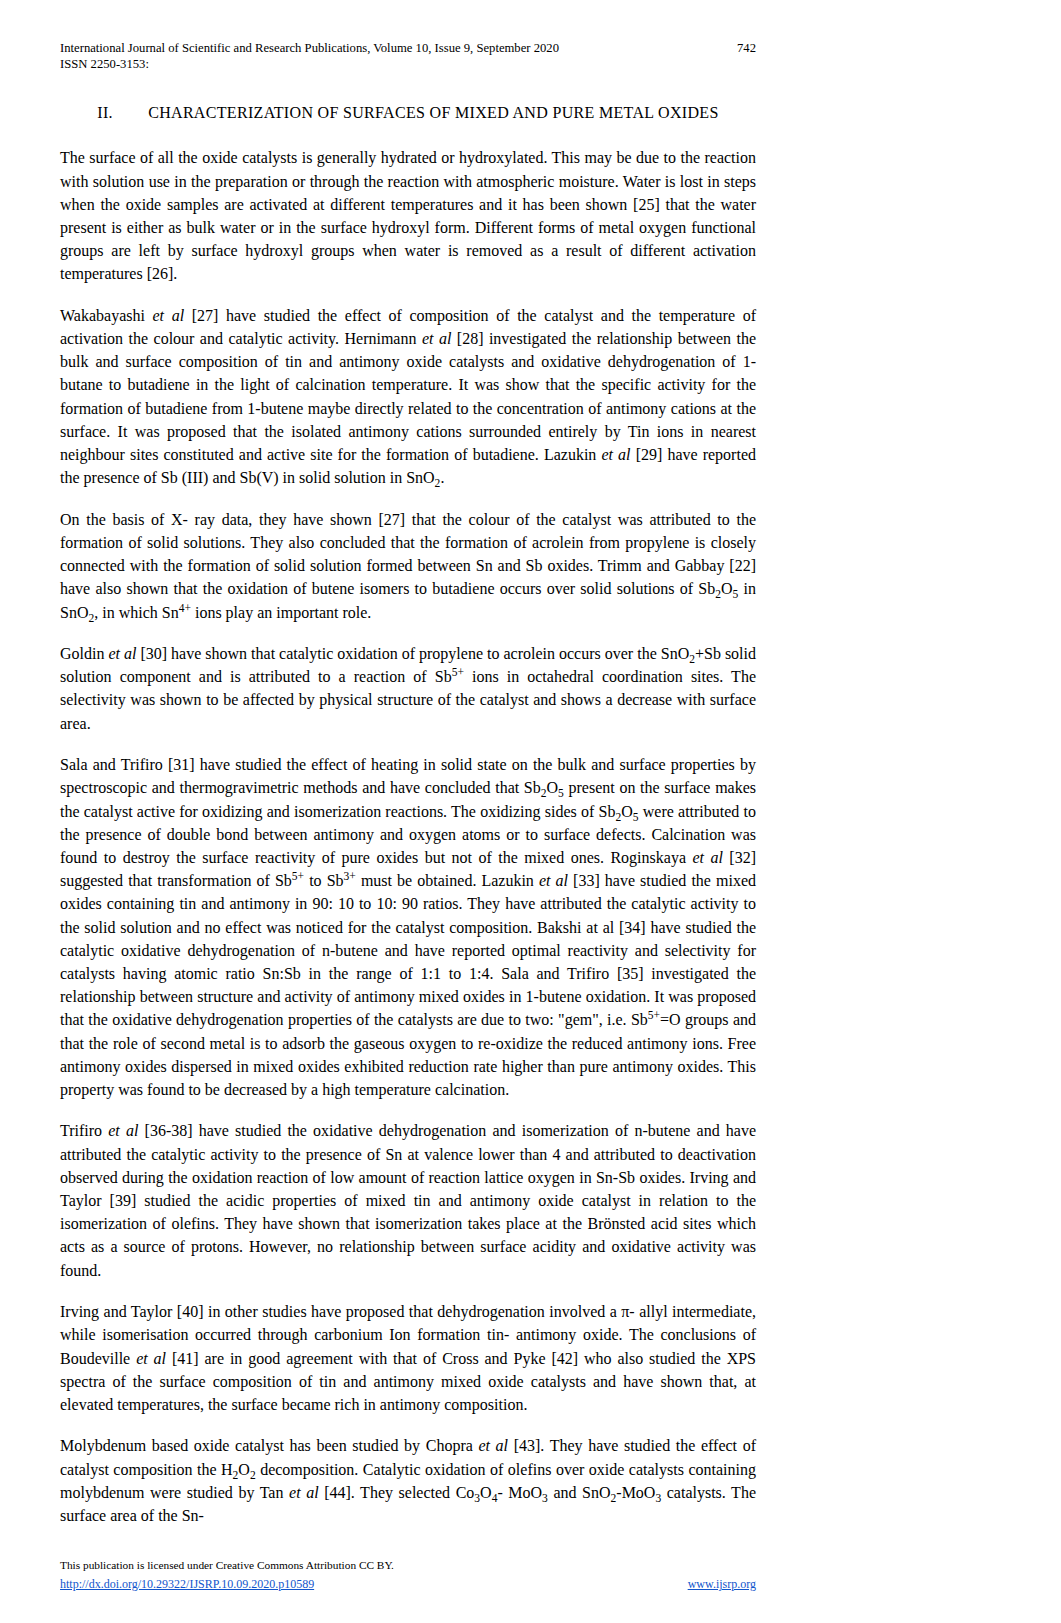742 International Journal of Scientific and Research Publications, Volume 10, Issue 9, September 2020 ISSN 2250-3153:
II. Characterization of Surfaces of Mixed and Pure Metal Oxides
The surface of all the oxide catalysts is generally hydrated or hydroxylated. This may be due to the reaction with solution use in the preparation or through the reaction with atmospheric moisture. Water is lost in steps when the oxide samples are activated at different temperatures and it has been shown [25] that the water present is either as bulk water or in the surface hydroxyl form. Different forms of metal oxygen functional groups are left by surface hydroxyl groups when water is removed as a result of different activation temperatures [26].
Wakabayashi et al [27] have studied the effect of composition of the catalyst and the temperature of activation the colour and catalytic activity. Hernimann et al [28] investigated the relationship between the bulk and surface composition of tin and antimony oxide catalysts and oxidative dehydrogenation of 1-butane to butadiene in the light of calcination temperature. It was show that the specific activity for the formation of butadiene from 1-butene maybe directly related to the concentration of antimony cations at the surface. It was proposed that the isolated antimony cations surrounded entirely by Tin ions in nearest neighbour sites constituted and active site for the formation of butadiene. Lazukin et al [29] have reported the presence of Sb (III) and Sb(V) in solid solution in SnO2.
On the basis of X- ray data, they have shown [27] that the colour of the catalyst was attributed to the formation of solid solutions. They also concluded that the formation of acrolein from propylene is closely connected with the formation of solid solution formed between Sn and Sb oxides. Trimm and Gabbay [22] have also shown that the oxidation of butene isomers to butadiene occurs over solid solutions of Sb2O5 in SnO2, in which Sn4+ ions play an important role.
Goldin et al [30] have shown that catalytic oxidation of propylene to acrolein occurs over the SnO2+Sb solid solution component and is attributed to a reaction of Sb5+ ions in octahedral coordination sites. The selectivity was shown to be affected by physical structure of the catalyst and shows a decrease with surface area.
Sala and Trifiro [31] have studied the effect of heating in solid state on the bulk and surface properties by spectroscopic and thermogravimetric methods and have concluded that Sb2O5 present on the surface makes the catalyst active for oxidizing and isomerization reactions. The oxidizing sides of Sb2O5 were attributed to the presence of double bond between antimony and oxygen atoms or to surface defects. Calcination was found to destroy the surface reactivity of pure oxides but not of the mixed ones. Roginskaya et al [32] suggested that transformation of Sb5+ to Sb3+ must be obtained. Lazukin et al [33] have studied the mixed oxides containing tin and antimony in 90: 10 to 10: 90 ratios. They have attributed the catalytic activity to the solid solution and no effect was noticed for the catalyst composition. Bakshi at al [34] have studied the catalytic oxidative dehydrogenation of n-butene and have reported optimal reactivity and selectivity for catalysts having atomic ratio Sn:Sb in the range of 1:1 to 1:4. Sala and Trifiro [35] investigated the relationship between structure and activity of antimony mixed oxides in 1-butene oxidation. It was proposed that the oxidative dehydrogenation properties of the catalysts are due to two: "gem", i.e. Sb5+=O groups and that the role of second metal is to adsorb the gaseous oxygen to re-oxidize the reduced antimony ions. Free antimony oxides dispersed in mixed oxides exhibited reduction rate higher than pure antimony oxides. This property was found to be decreased by a high temperature calcination.
Trifiro et al [36-38] have studied the oxidative dehydrogenation and isomerization of n-butene and have attributed the catalytic activity to the presence of Sn at valence lower than 4 and attributed to deactivation observed during the oxidation reaction of low amount of reaction lattice oxygen in Sn-Sb oxides. Irving and Taylor [39] studied the acidic properties of mixed tin and antimony oxide catalyst in relation to the isomerization of olefins. They have shown that isomerization takes place at the Brönsted acid sites which acts as a source of protons. However, no relationship between surface acidity and oxidative activity was found.
Irving and Taylor [40] in other studies have proposed that dehydrogenation involved a π- allyl intermediate, while isomerisation occurred through carbonium Ion formation tin- antimony oxide. The conclusions of Boudeville et al [41] are in good agreement with that of Cross and Pyke [42] who also studied the XPS spectra of the surface composition of tin and antimony mixed oxide catalysts and have shown that, at elevated temperatures, the surface became rich in antimony composition.
Molybdenum based oxide catalyst has been studied by Chopra et al [43]. They have studied the effect of catalyst composition the H2O2 decomposition. Catalytic oxidation of olefins over oxide catalysts containing molybdenum were studied by Tan et al [44]. They selected Co3O4- MoO3 and SnO2-MoO3 catalysts. The surface area of the Sn-
This publication is licensed under Creative Commons Attribution CC BY. http://dx.doi.org/10.29322/IJSRP.10.09.2020.p10589 www.ijsrp.org